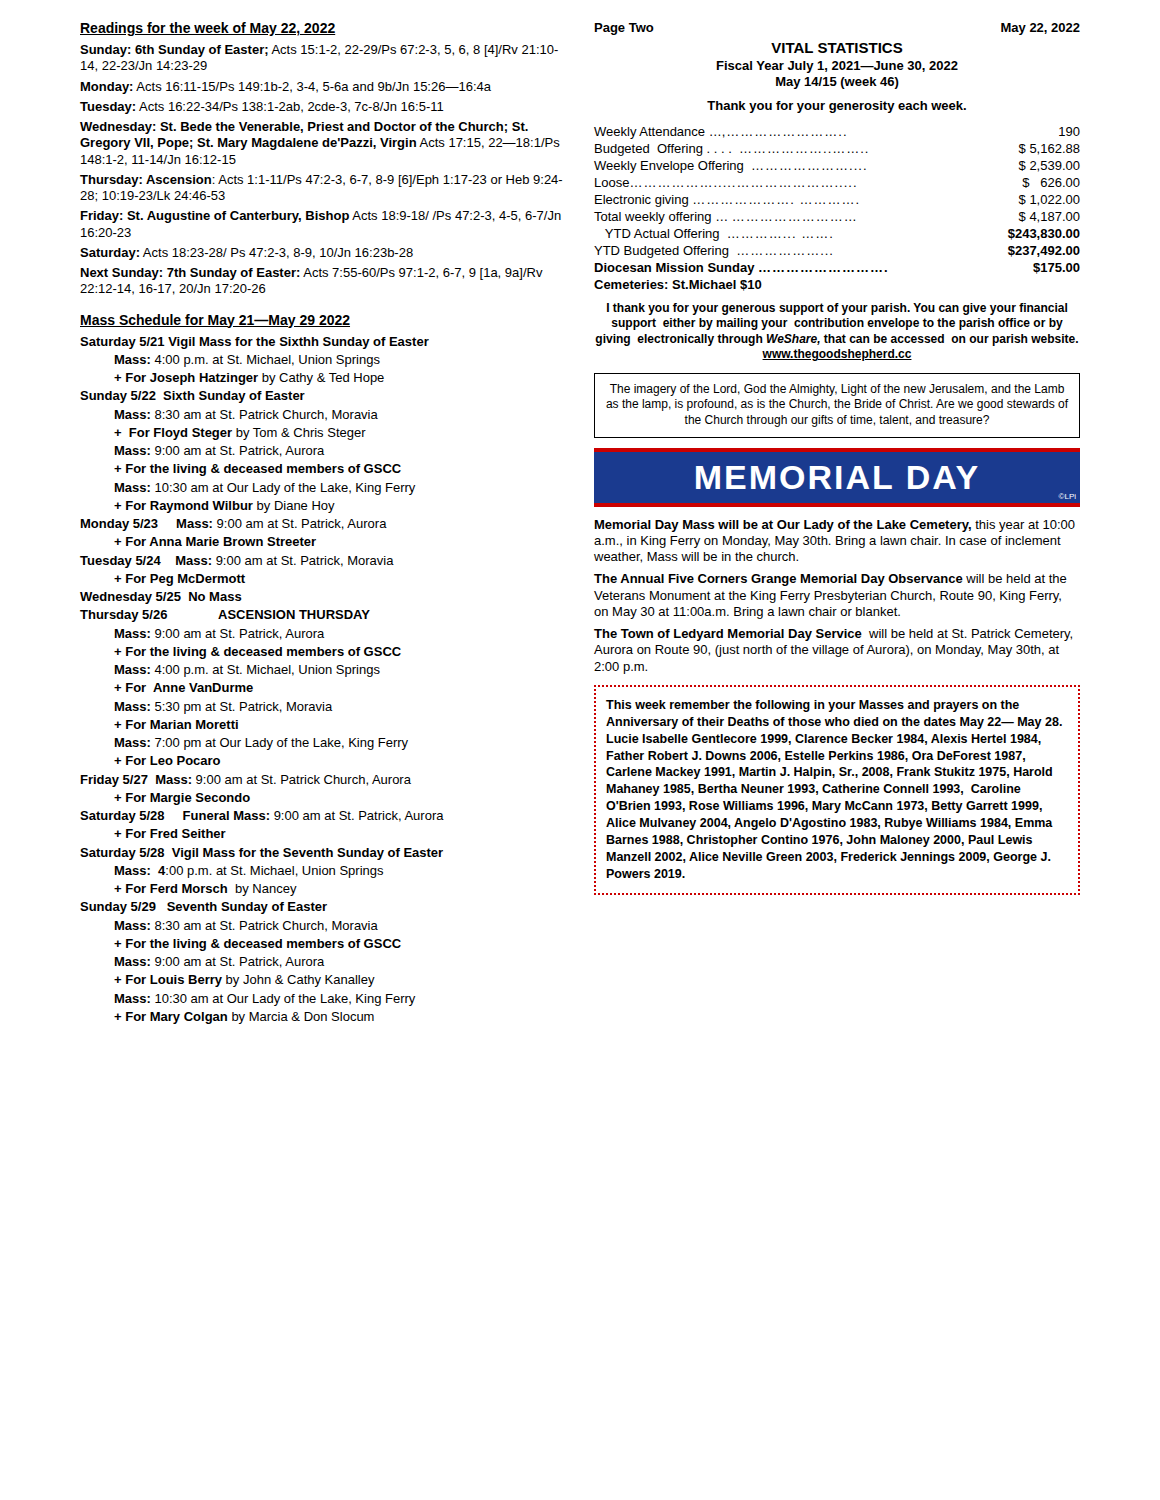Readings for the week of May 22, 2022
Sunday: 6th Sunday of Easter; Acts 15:1-2, 22-29/Ps 67:2-3, 5, 6, 8 [4]/Rv 21:10-14, 22-23/Jn 14:23-29
Monday: Acts 16:11-15/Ps 149:1b-2, 3-4, 5-6a and 9b/Jn 15:26—16:4a
Tuesday: Acts 16:22-34/Ps 138:1-2ab, 2cde-3, 7c-8/Jn 16:5-11
Wednesday: St. Bede the Venerable, Priest and Doctor of the Church; St. Gregory VII, Pope; St. Mary Magdalene de'Pazzi, Virgin Acts 17:15, 22—18:1/Ps 148:1-2, 11-14/Jn 16:12-15
Thursday: Ascension: Acts 1:1-11/Ps 47:2-3, 6-7, 8-9 [6]/Eph 1:17-23 or Heb 9:24-28; 10:19-23/Lk 24:46-53
Friday: St. Augustine of Canterbury, Bishop Acts 18:9-18/ /Ps 47:2-3, 4-5, 6-7/Jn 16:20-23
Saturday: Acts 18:23-28/ Ps 47:2-3, 8-9, 10/Jn 16:23b-28
Next Sunday: 7th Sunday of Easter: Acts 7:55-60/Ps 97:1-2, 6-7, 9 [1a, 9a]/Rv 22:12-14, 16-17, 20/Jn 17:20-26
Mass Schedule for May 21—May 29 2022
Saturday 5/21 Vigil Mass for the Sixthh Sunday of Easter
Mass: 4:00 p.m. at St. Michael, Union Springs
+ For Joseph Hatzinger by Cathy & Ted Hope
Sunday 5/22 Sixth Sunday of Easter
Mass: 8:30 am at St. Patrick Church, Moravia
+ For Floyd Steger by Tom & Chris Steger
Mass: 9:00 am at St. Patrick, Aurora
+ For the living & deceased members of GSCC
Mass: 10:30 am at Our Lady of the Lake, King Ferry
+ For Raymond Wilbur by Diane Hoy
Monday 5/23 Mass: 9:00 am at St. Patrick, Aurora
+ For Anna Marie Brown Streeter
Tuesday 5/24 Mass: 9:00 am at St. Patrick, Moravia
+ For Peg McDermott
Wednesday 5/25 No Mass
Thursday 5/26 ASCENSION THURSDAY
Mass: 9:00 am at St. Patrick, Aurora
+ For the living & deceased members of GSCC
Mass: 4:00 p.m. at St. Michael, Union Springs
+ For Anne VanDurme
Mass: 5:30 pm at St. Patrick, Moravia
+ For Marian Moretti
Mass: 7:00 pm at Our Lady of the Lake, King Ferry
+ For Leo Pocaro
Friday 5/27 Mass: 9:00 am at St. Patrick Church, Aurora
+ For Margie Secondo
Saturday 5/28 Funeral Mass: 9:00 am at St. Patrick, Aurora
+ For Fred Seither
Saturday 5/28 Vigil Mass for the Seventh Sunday of Easter
Mass: 4:00 p.m. at St. Michael, Union Springs
+ For Ferd Morsch by Nancey
Sunday 5/29 Seventh Sunday of Easter
Mass: 8:30 am at St. Patrick Church, Moravia
+ For the living & deceased members of GSCC
Mass: 9:00 am at St. Patrick, Aurora
+ For Louis Berry by John & Cathy Kanalley
Mass: 10:30 am at Our Lady of the Lake, King Ferry
+ For Mary Colgan by Marcia & Don Slocum
Page Two May 22, 2022
VITAL STATISTICS
Fiscal Year July 1, 2021—June 30, 2022
May 14/15 (week 46)
Thank you for your generosity each week.
| Weekly Attendance … ,…………………….. | 190 |
| Budgeted Offering . . . . ………………..…….. | $ 5,162.88 |
| Weekly Envelope Offering ………………….... | $ 2,539.00 |
| Loose ……………….....…………………..... | $ 626.00 |
| Electronic giving …………………. …………. | $ 1,022.00 |
| Total weekly offering … ……………………… | $ 4,187.00 |
| YTD Actual Offering …………... ……. | $243,830.00 |
| YTD Budgeted Offering ………………... | $237,492.00 |
| Diocesan Mission Sunday ………………………. | $175.00 |
| Cemeteries: St.Michael $10 |
I thank you for your generous support of your parish. You can give your financial support either by mailing your contribution envelope to the parish office or by giving electronically through WeShare, that can be accessed on our parish website.
www.thegoodshepherd.cc
The imagery of the Lord, God the Almighty, Light of the new Jerusalem, and the Lamb as the lamp, is profound, as is the Church, the Bride of Christ. Are we good stewards of the Church through our gifts of time, talent, and treasure?
MEMORIAL DAY ©LPi
Memorial Day Mass will be at Our Lady of the Lake Cemetery, this year at 10:00 a.m., in King Ferry on Monday, May 30th. Bring a lawn chair. In case of inclement weather, Mass will be in the church.
The Annual Five Corners Grange Memorial Day Observance will be held at the Veterans Monument at the King Ferry Presbyterian Church, Route 90, King Ferry, on May 30 at 11:00a.m. Bring a lawn chair or blanket.
The Town of Ledyard Memorial Day Service will be held at St. Patrick Cemetery, Aurora on Route 90, (just north of the village of Aurora), on Monday, May 30th, at 2:00 p.m.
This week remember the following in your Masses and prayers on the Anniversary of their Deaths of those who died on the dates May 22— May 28. Lucie Isabelle Gentlecore 1999, Clarence Becker 1984, Alexis Hertel 1984, Father Robert J. Downs 2006, Estelle Perkins 1986, Ora DeForest 1987, Carlene Mackey 1991, Martin J. Halpin, Sr., 2008, Frank Stukitz 1975, Harold Mahaney 1985, Bertha Neuner 1993, Catherine Connell 1993, Caroline O'Brien 1993, Rose Williams 1996, Mary McCann 1973, Betty Garrett 1999, Alice Mulvaney 2004, Angelo D'Agostino 1983, Rubye Williams 1984, Emma Barnes 1988, Christopher Contino 1976, John Maloney 2000, Paul Lewis Manzell 2002, Alice Neville Green 2003, Frederick Jennings 2009, George J. Powers 2019.